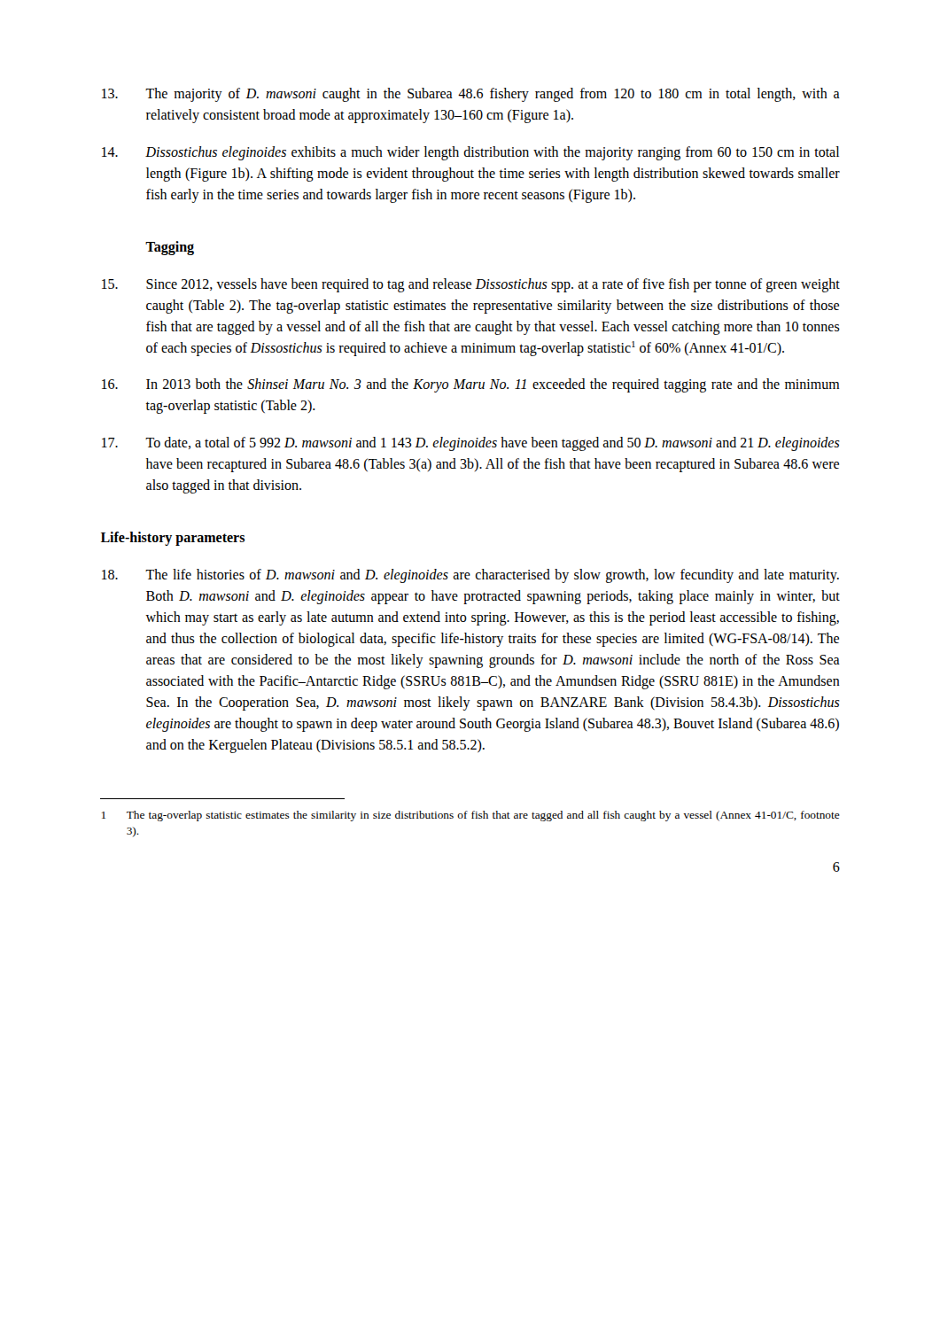13.
The majority of D. mawsoni caught in the Subarea 48.6 fishery ranged from 120 to 180 cm in total length, with a relatively consistent broad mode at approximately 130–160 cm (Figure 1a).
14.
Dissostichus eleginoides exhibits a much wider length distribution with the majority ranging from 60 to 150 cm in total length (Figure 1b). A shifting mode is evident throughout the time series with length distribution skewed towards smaller fish early in the time series and towards larger fish in more recent seasons (Figure 1b).
Tagging
15.
Since 2012, vessels have been required to tag and release Dissostichus spp. at a rate of five fish per tonne of green weight caught (Table 2). The tag-overlap statistic estimates the representative similarity between the size distributions of those fish that are tagged by a vessel and of all the fish that are caught by that vessel. Each vessel catching more than 10 tonnes of each species of Dissostichus is required to achieve a minimum tag-overlap statistic1 of 60% (Annex 41-01/C).
16.
In 2013 both the Shinsei Maru No. 3 and the Koryo Maru No. 11 exceeded the required tagging rate and the minimum tag-overlap statistic (Table 2).
17.
To date, a total of 5 992 D. mawsoni and 1 143 D. eleginoides have been tagged and 50 D. mawsoni and 21 D. eleginoides have been recaptured in Subarea 48.6 (Tables 3(a) and 3b). All of the fish that have been recaptured in Subarea 48.6 were also tagged in that division.
Life-history parameters
18.
The life histories of D. mawsoni and D. eleginoides are characterised by slow growth, low fecundity and late maturity. Both D. mawsoni and D. eleginoides appear to have protracted spawning periods, taking place mainly in winter, but which may start as early as late autumn and extend into spring. However, as this is the period least accessible to fishing, and thus the collection of biological data, specific life-history traits for these species are limited (WG-FSA-08/14). The areas that are considered to be the most likely spawning grounds for D. mawsoni include the north of the Ross Sea associated with the Pacific–Antarctic Ridge (SSRUs 881B–C), and the Amundsen Ridge (SSRU 881E) in the Amundsen Sea. In the Cooperation Sea, D. mawsoni most likely spawn on BANZARE Bank (Division 58.4.3b). Dissostichus eleginoides are thought to spawn in deep water around South Georgia Island (Subarea 48.3), Bouvet Island (Subarea 48.6) and on the Kerguelen Plateau (Divisions 58.5.1 and 58.5.2).
1
The tag-overlap statistic estimates the similarity in size distributions of fish that are tagged and all fish caught by a vessel (Annex 41-01/C, footnote 3).
6